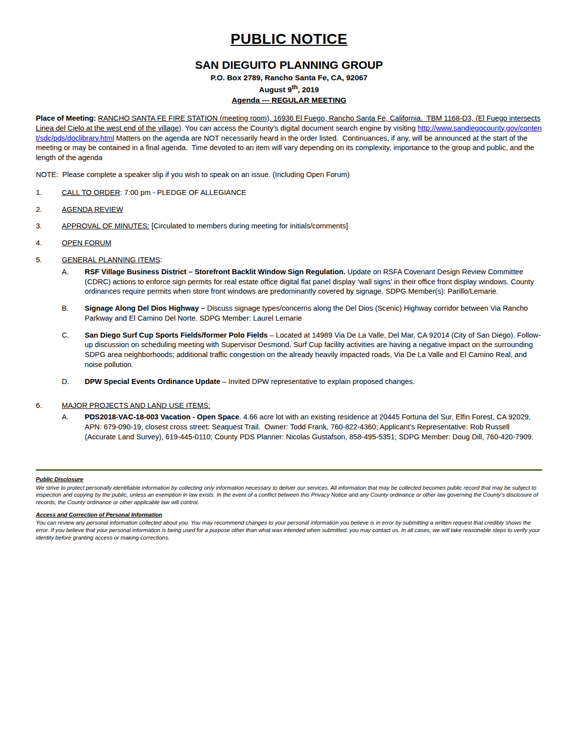PUBLIC NOTICE
SAN DIEGUITO PLANNING GROUP
P.O. Box 2789, Rancho Santa Fe, CA, 92067
August 9th, 2019
Agenda --- REGULAR MEETING
Place of Meeting: RANCHO SANTA FE FIRE STATION (meeting room), 16936 El Fuego, Rancho Santa Fe, California. TBM 1168-D3, (El Fuego intersects Linea del Cielo at the west end of the village). You can access the County's digital document search engine by visiting http://www.sandiegocounty.gov/content/sdc/pds/doclibrary.html Matters on the agenda are NOT necessarily heard in the order listed. Continuances, if any, will be announced at the start of the meeting or may be contained in a final agenda. Time devoted to an item will vary depending on its complexity, importance to the group and public, and the length of the agenda
NOTE: Please complete a speaker slip if you wish to speak on an issue. (Including Open Forum)
| 1. | CALL TO ORDER : 7:00 pm - PLEDGE OF ALLEGIANCE |
| 2. | AGENDA REVIEW |
| 3. | APPROVAL OF MINUTES: [Circulated to members during meeting for initials/comments] |
| 4. | OPEN FORUM |
| 5. | GENERAL PLANNING ITEMS : / A. / RSF Village Business District – Storefront Backlit Window Sign Regulation. Update on RSFA Covenant Design Review Committee (CDRC) actions to enforce sign permits for real estate office digital flat panel display ‘wall signs’ in their office front display windows. County ordinances require permits when store front windows are predominantly covered by signage. SDPG Member(s): Parillo/Lemarie. / / B. / Signage Along Del Dios Highway – Discuss signage types/concerns along the Del Dios (Scenic) Highway corridor between Via Rancho Parkway and El Camino Del Norte. SDPG Member: Laurel Lemarie / / C. / San Diego Surf Cup Sports Fields/former Polo Fields – Located at 14989 Via De La Valle, Del Mar, CA 92014 (City of San Diego). Follow-up discussion on scheduling meeting with Supervisor Desmond. Surf Cup facility activities are having a negative impact on the surrounding SDPG area neighborhoods; additional traffic congestion on the already heavily impacted roads, Via De La Valle and El Camino Real, and noise pollution. / / D. / DPW Special Events Ordinance Update – Invited DPW representative to explain proposed changes. / |
| 6. | MAJOR PROJECTS AND LAND USE ITEMS: / A. / PDS2018-VAC-18-003 Vacation - Open Space . 4.66 acre lot with an existing residence at 20445 Fortuna del Sur, Elfin Forest, CA 92029, APN: 679-090-19, closest cross street: Seaquest Trail. Owner: Todd Frank, 760-822-4360; Applicant’s Representative: Rob Russell (Accurate Land Survey), 619-445-0110; County PDS Planner: Nicolas Gustafson, 858-495-5351; SDPG Member: Doug Dill, 760-420-7909. / |
Public Disclosure
We strive to protect personally identifiable information by collecting only information necessary to deliver our services. All information that may be collected becomes public record that may be subject to inspection and copying by the public, unless an exemption in law exists. In the event of a conflict between this Privacy Notice and any County ordinance or other law governing the County's disclosure of records, the County ordinance or other applicable law will control.
Access and Correction of Personal Information
You can review any personal information collected about you. You may recommend changes to your personal information you believe is in error by submitting a written request that credibly shows the error. If you believe that your personal information is being used for a purpose other than what was intended when submitted, you may contact us. In all cases, we will take reasonable steps to verify your identity before granting access or making corrections.